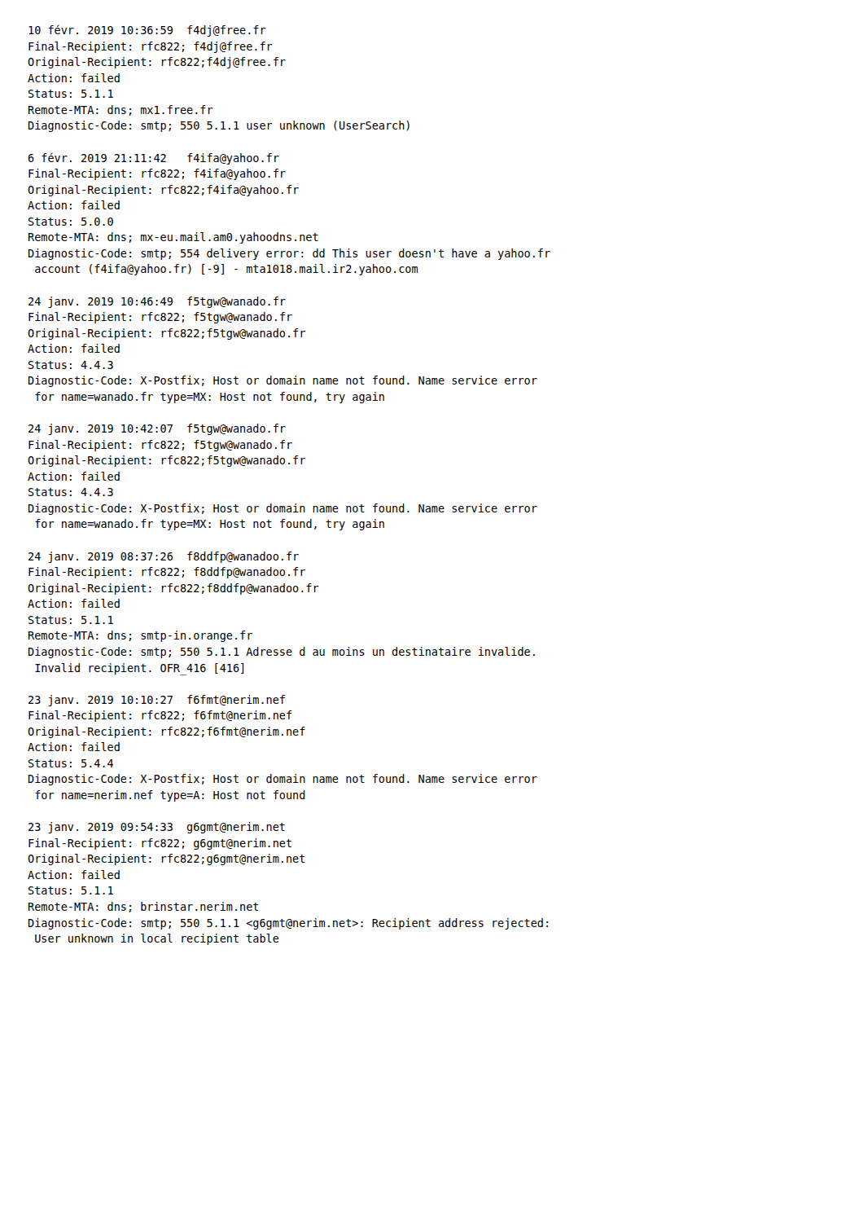10 févr. 2019 10:36:59  f4dj@free.fr
Final-Recipient: rfc822; f4dj@free.fr
Original-Recipient: rfc822;f4dj@free.fr
Action: failed
Status: 5.1.1
Remote-MTA: dns; mx1.free.fr
Diagnostic-Code: smtp; 550 5.1.1 user unknown (UserSearch)

6 févr. 2019 21:11:42   f4ifa@yahoo.fr
Final-Recipient: rfc822; f4ifa@yahoo.fr
Original-Recipient: rfc822;f4ifa@yahoo.fr
Action: failed
Status: 5.0.0
Remote-MTA: dns; mx-eu.mail.am0.yahoodns.net
Diagnostic-Code: smtp; 554 delivery error: dd This user doesn't have a yahoo.fr
 account (f4ifa@yahoo.fr) [-9] - mta1018.mail.ir2.yahoo.com

24 janv. 2019 10:46:49  f5tgw@wanado.fr
Final-Recipient: rfc822; f5tgw@wanado.fr
Original-Recipient: rfc822;f5tgw@wanado.fr
Action: failed
Status: 4.4.3
Diagnostic-Code: X-Postfix; Host or domain name not found. Name service error
 for name=wanado.fr type=MX: Host not found, try again

24 janv. 2019 10:42:07  f5tgw@wanado.fr
Final-Recipient: rfc822; f5tgw@wanado.fr
Original-Recipient: rfc822;f5tgw@wanado.fr
Action: failed
Status: 4.4.3
Diagnostic-Code: X-Postfix; Host or domain name not found. Name service error
 for name=wanado.fr type=MX: Host not found, try again

24 janv. 2019 08:37:26  f8ddfp@wanadoo.fr
Final-Recipient: rfc822; f8ddfp@wanadoo.fr
Original-Recipient: rfc822;f8ddfp@wanadoo.fr
Action: failed
Status: 5.1.1
Remote-MTA: dns; smtp-in.orange.fr
Diagnostic-Code: smtp; 550 5.1.1 Adresse d au moins un destinataire invalide.
 Invalid recipient. OFR_416 [416]

23 janv. 2019 10:10:27  f6fmt@nerim.nef
Final-Recipient: rfc822; f6fmt@nerim.nef
Original-Recipient: rfc822;f6fmt@nerim.nef
Action: failed
Status: 5.4.4
Diagnostic-Code: X-Postfix; Host or domain name not found. Name service error
 for name=nerim.nef type=A: Host not found

23 janv. 2019 09:54:33  g6gmt@nerim.net
Final-Recipient: rfc822; g6gmt@nerim.net
Original-Recipient: rfc822;g6gmt@nerim.net
Action: failed
Status: 5.1.1
Remote-MTA: dns; brinstar.nerim.net
Diagnostic-Code: smtp; 550 5.1.1 <g6gmt@nerim.net>: Recipient address rejected:
 User unknown in local recipient table